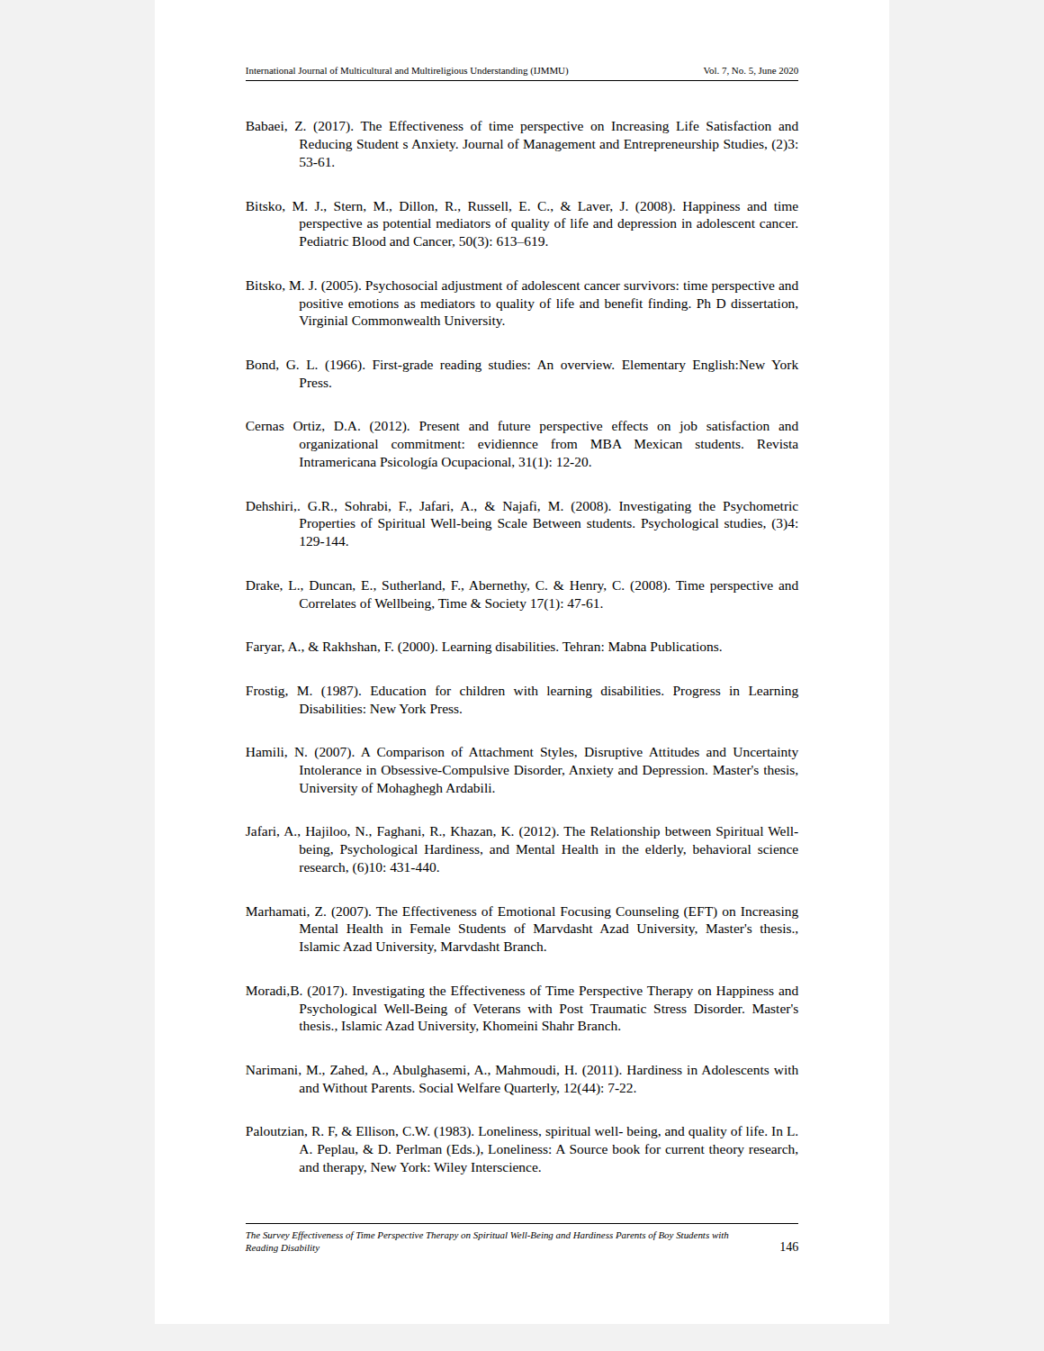International Journal of Multicultural and Multireligious Understanding (IJMMU)
Vol. 7, No. 5, June 2020
Babaei, Z. (2017). The Effectiveness of time perspective on Increasing Life Satisfaction and Reducing Student s Anxiety. Journal of Management and Entrepreneurship Studies, (2)3: 53-61.
Bitsko, M. J., Stern, M., Dillon, R., Russell, E. C., & Laver, J. (2008). Happiness and time perspective as potential mediators of quality of life and depression in adolescent cancer. Pediatric Blood and Cancer, 50(3): 613–619.
Bitsko, M. J. (2005). Psychosocial adjustment of adolescent cancer survivors: time perspective and positive emotions as mediators to quality of life and benefit finding. Ph D dissertation, Virginial Commonwealth University.
Bond, G. L. (1966). First-grade reading studies: An overview. Elementary English:New York Press.
Cernas Ortiz, D.A. (2012). Present and future perspective effects on job satisfaction and organizational commitment: evidiennce from MBA Mexican students. Revista Intramericana Psicología Ocupacional, 31(1): 12-20.
Dehshiri,. G.R., Sohrabi, F., Jafari, A., & Najafi, M. (2008). Investigating the Psychometric Properties of Spiritual Well-being Scale Between students. Psychological studies, (3)4: 129-144.
Drake, L., Duncan, E., Sutherland, F., Abernethy, C. & Henry, C. (2008). Time perspective and Correlates of Wellbeing, Time & Society 17(1): 47-61.
Faryar, A., & Rakhshan, F. (2000). Learning disabilities. Tehran: Mabna Publications.
Frostig, M. (1987). Education for children with learning disabilities. Progress in Learning Disabilities: New York Press.
Hamili, N. (2007). A Comparison of Attachment Styles, Disruptive Attitudes and Uncertainty Intolerance in Obsessive-Compulsive Disorder, Anxiety and Depression. Master's thesis, University of Mohaghegh Ardabili.
Jafari, A., Hajiloo, N., Faghani, R., Khazan, K. (2012). The Relationship between Spiritual Well-being, Psychological Hardiness, and Mental Health in the elderly, behavioral science research, (6)10: 431-440.
Marhamati, Z. (2007). The Effectiveness of Emotional Focusing Counseling (EFT) on Increasing Mental Health in Female Students of Marvdasht Azad University, Master's thesis., Islamic Azad University, Marvdasht Branch.
Moradi,B. (2017). Investigating the Effectiveness of Time Perspective Therapy on Happiness and Psychological Well-Being of Veterans with Post Traumatic Stress Disorder. Master's thesis., Islamic Azad University, Khomeini Shahr Branch.
Narimani, M., Zahed, A., Abulghasemi, A., Mahmoudi, H. (2011). Hardiness in Adolescents with and Without Parents. Social Welfare Quarterly, 12(44): 7-22.
Paloutzian, R. F, & Ellison, C.W. (1983). Loneliness, spiritual well- being, and quality of life. In L. A. Peplau, & D. Perlman (Eds.), Loneliness: A Source book for current theory research, and therapy, New York: Wiley Interscience.
The Survey Effectiveness of Time Perspective Therapy on Spiritual Well-Being and Hardiness Parents of Boy Students with Reading Disability
146